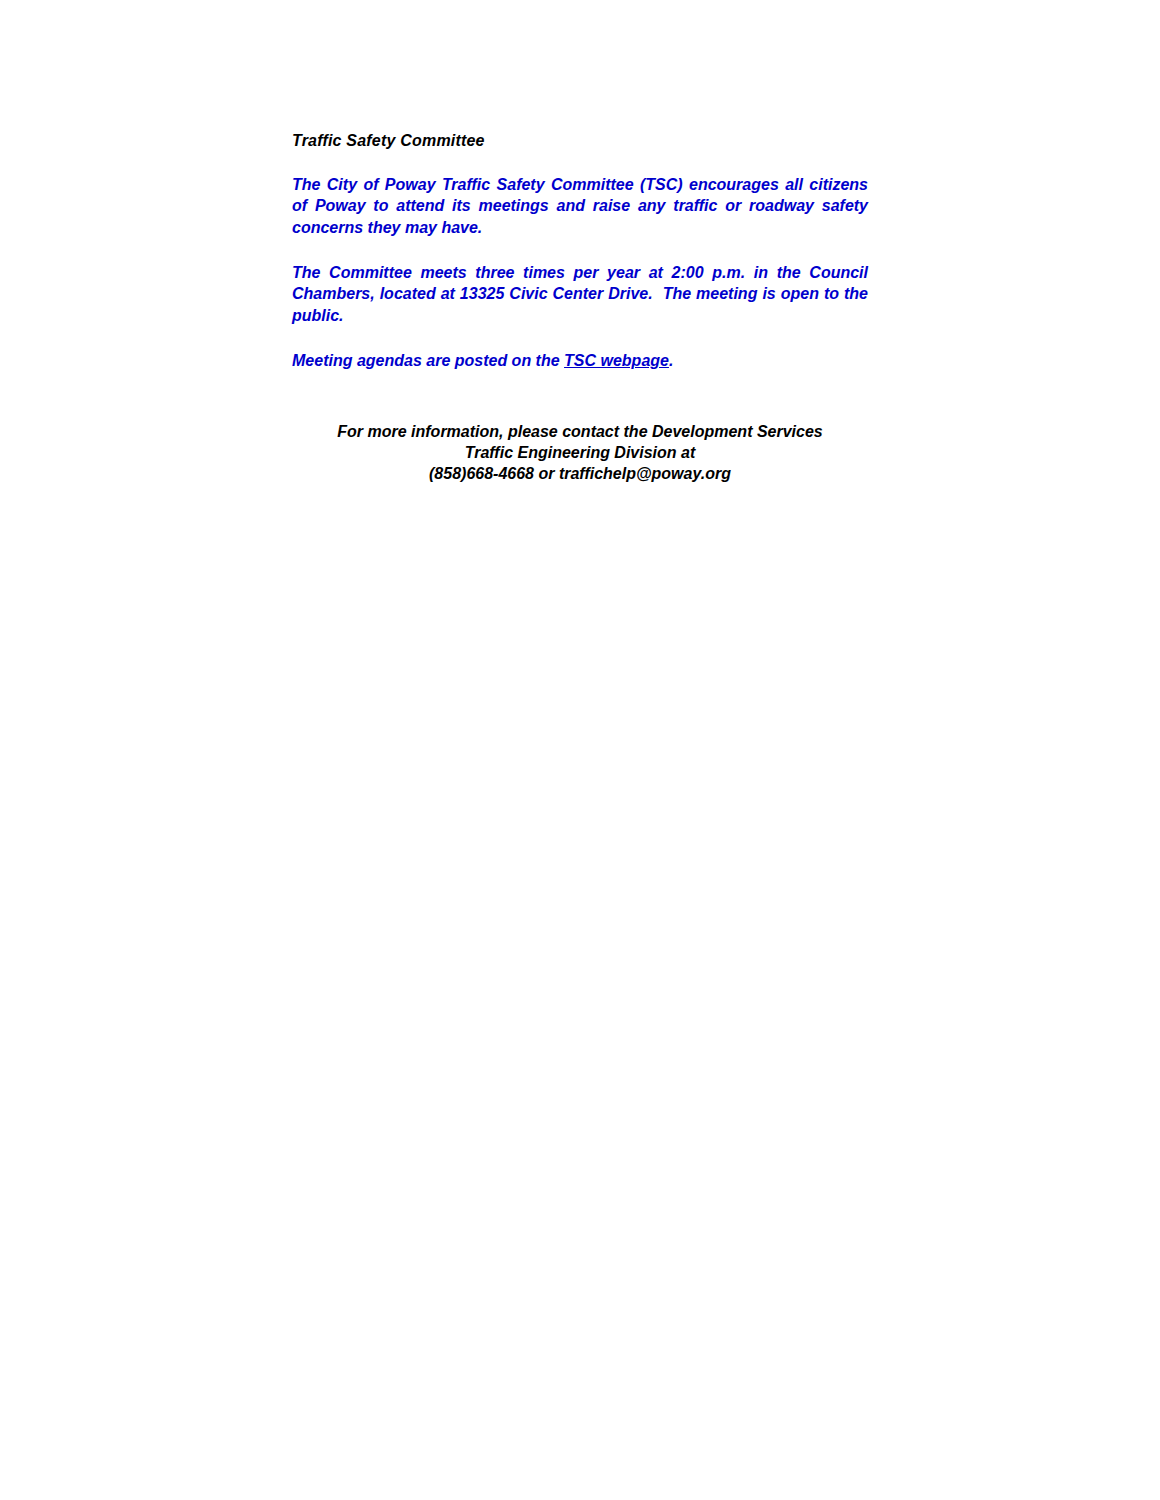Traffic Safety Committee
The City of Poway Traffic Safety Committee (TSC) encourages all citizens of Poway to attend its meetings and raise any traffic or roadway safety concerns they may have.
The Committee meets three times per year at 2:00 p.m. in the Council Chambers, located at 13325 Civic Center Drive. The meeting is open to the public.
Meeting agendas are posted on the TSC webpage.
For more information, please contact the Development Services
Traffic Engineering Division at
(858)668-4668 or traffichelp@poway.org